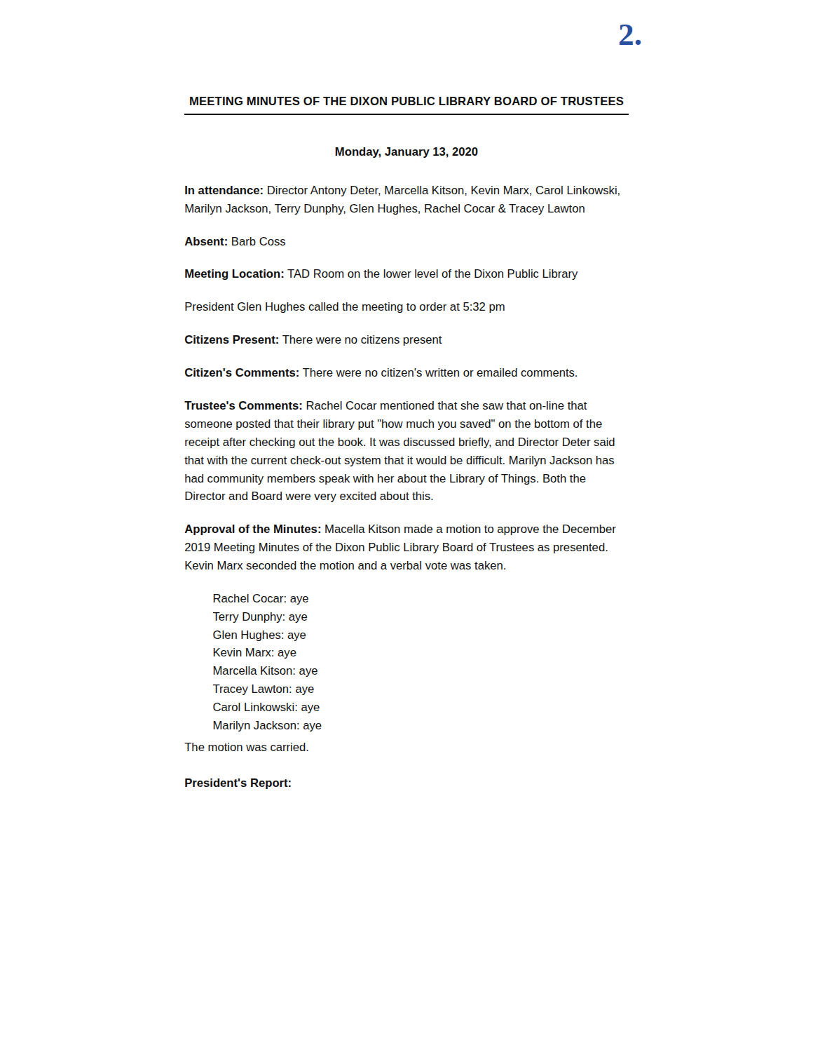2.
MEETING MINUTES OF THE DIXON PUBLIC LIBRARY BOARD OF TRUSTEES
Monday, January 13, 2020
In attendance: Director Antony Deter, Marcella Kitson, Kevin Marx, Carol Linkowski, Marilyn Jackson, Terry Dunphy, Glen Hughes, Rachel Cocar & Tracey Lawton
Absent: Barb Coss
Meeting Location: TAD Room on the lower level of the Dixon Public Library
President Glen Hughes called the meeting to order at 5:32 pm
Citizens Present: There were no citizens present
Citizen's Comments: There were no citizen's written or emailed comments.
Trustee's Comments: Rachel Cocar mentioned that she saw that on-line that someone posted that their library put "how much you saved" on the bottom of the receipt after checking out the book. It was discussed briefly, and Director Deter said that with the current check-out system that it would be difficult. Marilyn Jackson has had community members speak with her about the Library of Things. Both the Director and Board were very excited about this.
Approval of the Minutes: Macella Kitson made a motion to approve the December 2019 Meeting Minutes of the Dixon Public Library Board of Trustees as presented. Kevin Marx seconded the motion and a verbal vote was taken.
Rachel Cocar: aye
Terry Dunphy: aye
Glen Hughes: aye
Kevin Marx: aye
Marcella Kitson: aye
Tracey Lawton: aye
Carol Linkowski: aye
Marilyn Jackson: aye
The motion was carried.
President's Report: